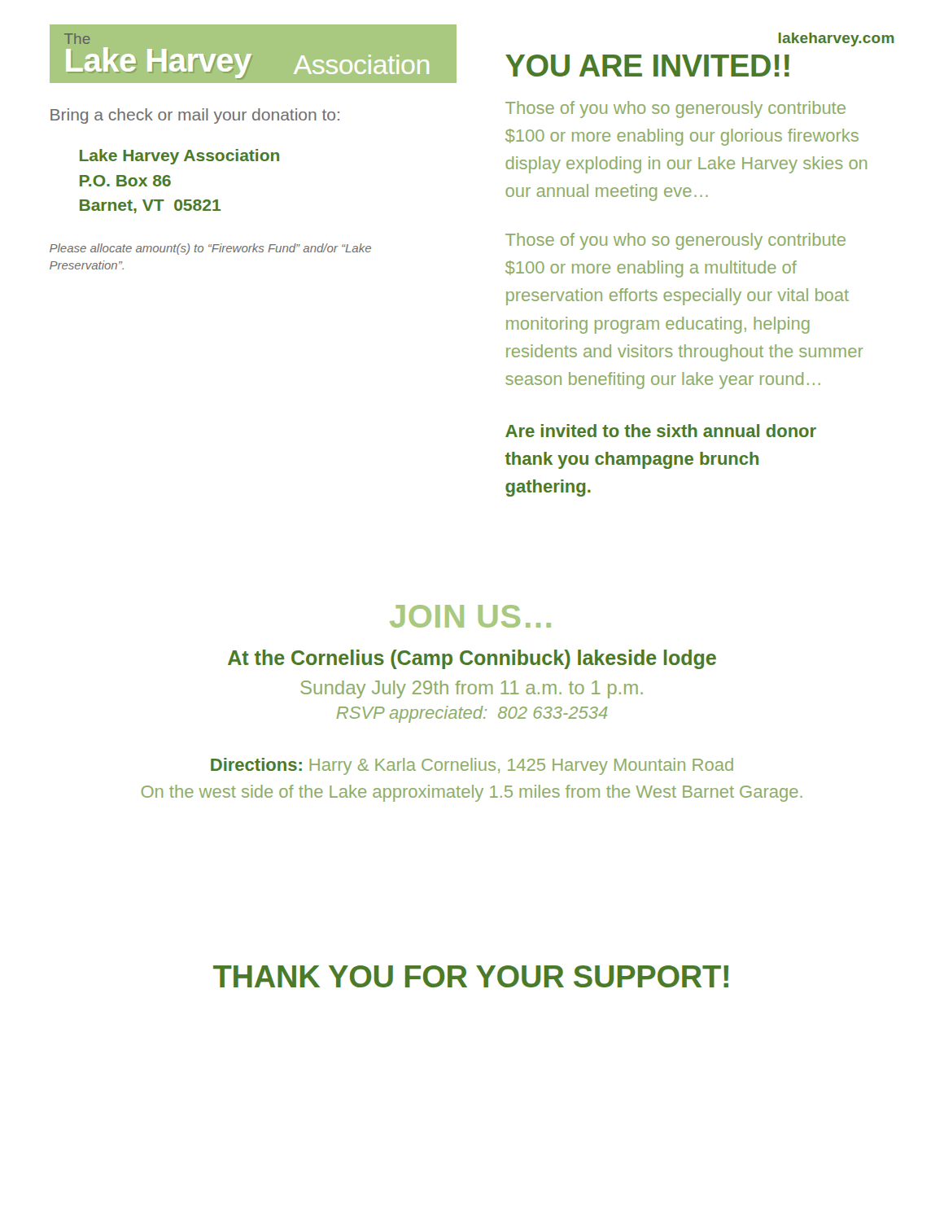The
Lake Harvey Lake Harvey
Association
Bring a check or mail your donation to:
Lake Harvey Association
P.O. Box 86
Barnet, VT 05821
Please allocate amount(s) to “Fireworks Fund” and/or “Lake Preservation”.
lakeharvey.com
YOU ARE INVITED!!
Those of you who so generously contribute $100 or more enabling our glorious fireworks display exploding in our Lake Harvey skies on our annual meeting eve…
Those of you who so generously contribute $100 or more enabling a multitude of preservation efforts especially our vital boat monitoring program educating, helping residents and visitors throughout the summer season benefiting our lake year round…
Are invited to the sixth annual donor thank you champagne brunch gathering.
JOIN US…
At the Cornelius (Camp Connibuck) lakeside lodge
Sunday July 29th from 11 a.m. to 1 p.m.
RSVP appreciated: 802 633-2534
Directions: Harry & Karla Cornelius, 1425 Harvey Mountain Road
On the west side of the Lake approximately 1.5 miles from the West Barnet Garage.
THANK YOU FOR YOUR SUPPORT!